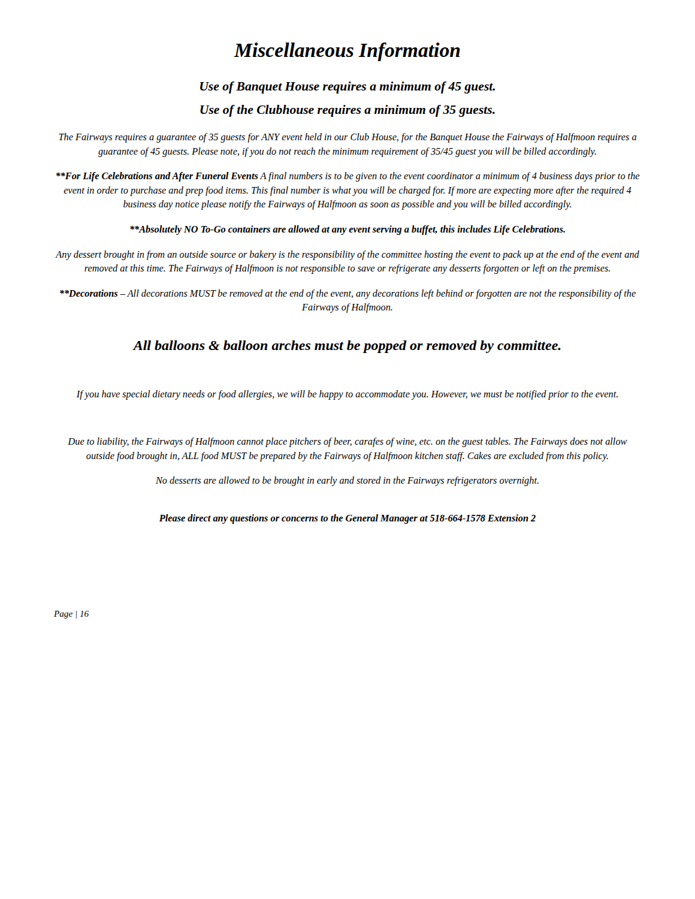Miscellaneous Information
Use of Banquet House requires a minimum of 45 guest.
Use of the Clubhouse requires a minimum of 35 guests.
The Fairways requires a guarantee of 35 guests for ANY event held in our Club House, for the Banquet House the Fairways of Halfmoon requires a guarantee of 45 guests. Please note, if you do not reach the minimum requirement of 35/45 guest you will be billed accordingly.
**For Life Celebrations and After Funeral Events A final numbers is to be given to the event coordinator a minimum of 4 business days prior to the event in order to purchase and prep food items. This final number is what you will be charged for. If more are expecting more after the required 4 business day notice please notify the Fairways of Halfmoon as soon as possible and you will be billed accordingly.
**Absolutely NO To-Go containers are allowed at any event serving a buffet, this includes Life Celebrations.
Any dessert brought in from an outside source or bakery is the responsibility of the committee hosting the event to pack up at the end of the event and removed at this time. The Fairways of Halfmoon is not responsible to save or refrigerate any desserts forgotten or left on the premises.
**Decorations – All decorations MUST be removed at the end of the event, any decorations left behind or forgotten are not the responsibility of the Fairways of Halfmoon.
All balloons & balloon arches must be popped or removed by committee.
If you have special dietary needs or food allergies, we will be happy to accommodate you. However, we must be notified prior to the event.
Due to liability, the Fairways of Halfmoon cannot place pitchers of beer, carafes of wine, etc. on the guest tables. The Fairways does not allow outside food brought in, ALL food MUST be prepared by the Fairways of Halfmoon kitchen staff. Cakes are excluded from this policy.
No desserts are allowed to be brought in early and stored in the Fairways refrigerators overnight.
Please direct any questions or concerns to the General Manager at 518-664-1578 Extension 2
Page | 16